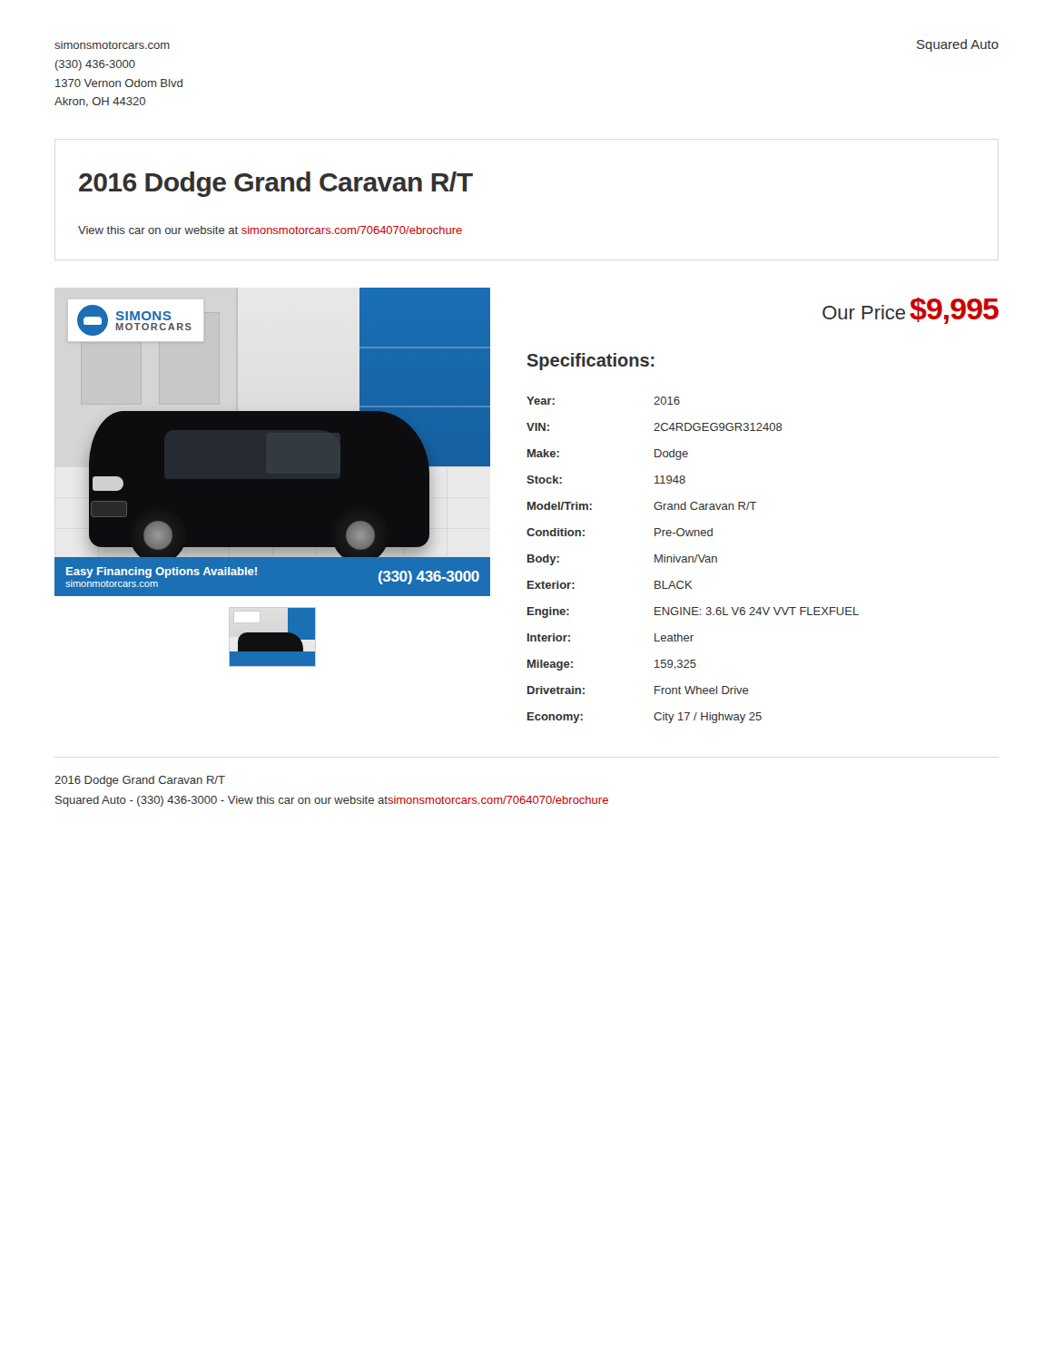simonsmotorcars.com
(330) 436-3000
1370 Vernon Odom Blvd
Akron, OH 44320
Squared Auto
2016 Dodge Grand Caravan R/T
View this car on our website at simonsmotorcars.com/7064070/ebrochure
SIMONS
MOTORCARS
Easy Financing Options Available!
simonmotorcars.com
(330) 436-3000
Our Price $9,995
Specifications:
| Year: | 2016 |
| VIN: | 2C4RDGEG9GR312408 |
| Make: | Dodge |
| Stock: | 11948 |
| Model/Trim: | Grand Caravan R/T |
| Condition: | Pre-Owned |
| Body: | Minivan/Van |
| Exterior: | BLACK |
| Engine: | ENGINE: 3.6L V6 24V VVT FLEXFUEL |
| Interior: | Leather |
| Mileage: | 159,325 |
| Drivetrain: | Front Wheel Drive |
| Economy: | City 17 / Highway 25 |
2016 Dodge Grand Caravan R/T
Squared Auto - (330) 436-3000 - View this car on our website atsimonsmotorcars.com/7064070/ebrochure